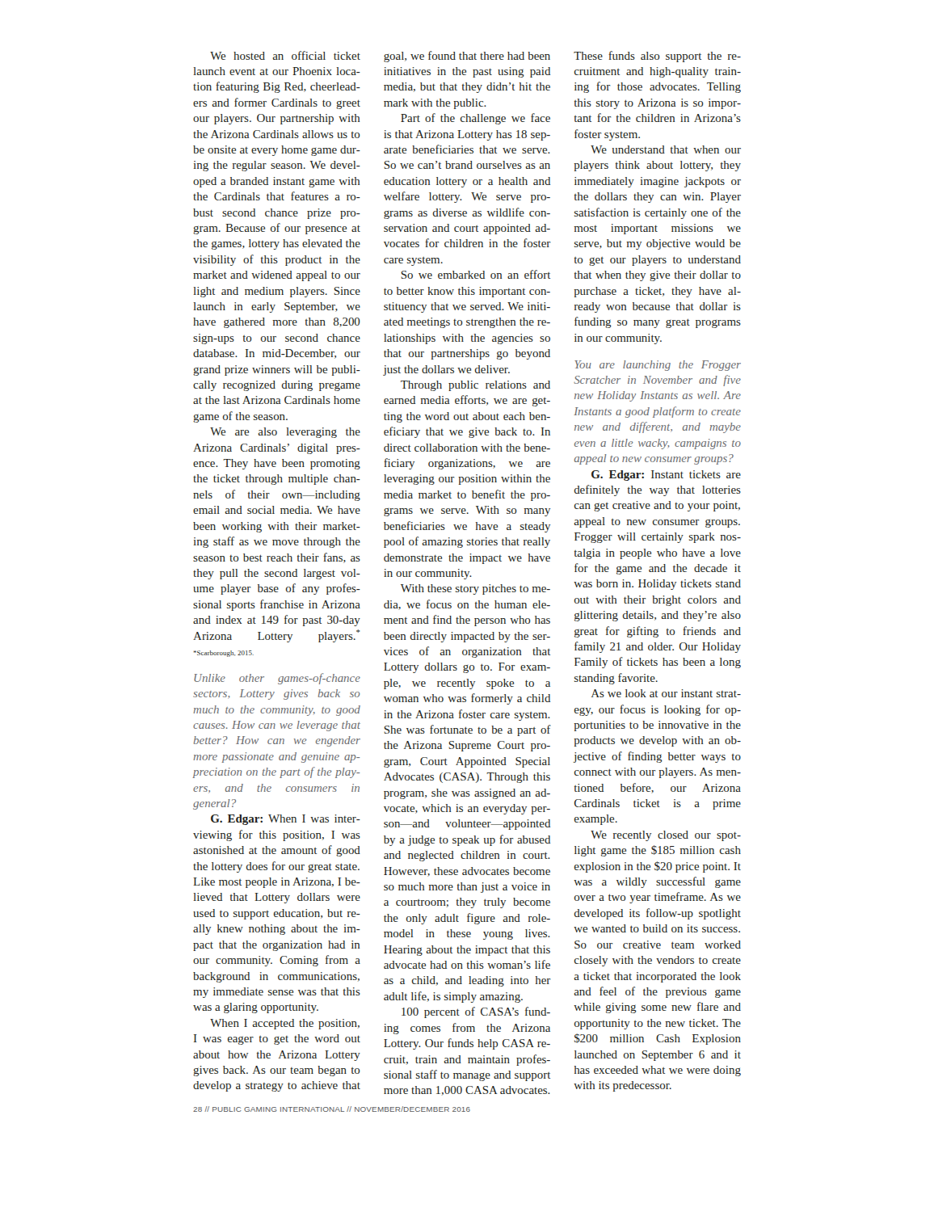We hosted an official ticket launch event at our Phoenix location featuring Big Red, cheerleaders and former Cardinals to greet our players. Our partnership with the Arizona Cardinals allows us to be onsite at every home game during the regular season. We developed a branded instant game with the Cardinals that features a robust second chance prize program. Because of our presence at the games, lottery has elevated the visibility of this product in the market and widened appeal to our light and medium players. Since launch in early September, we have gathered more than 8,200 sign-ups to our second chance database. In mid-December, our grand prize winners will be publically recognized during pregame at the last Arizona Cardinals home game of the season.
We are also leveraging the Arizona Cardinals’ digital presence. They have been promoting the ticket through multiple channels of their own—including email and social media. We have been working with their marketing staff as we move through the season to best reach their fans, as they pull the second largest volume player base of any professional sports franchise in Arizona and index at 149 for past 30-day Arizona Lottery players.* *Scarborough, 2015.
Unlike other games-of-chance sectors, Lottery gives back so much to the community, to good causes. How can we leverage that better? How can we engender more passionate and genuine appreciation on the part of the players, and the consumers in general?
G. Edgar: When I was interviewing for this position, I was astonished at the amount of good the lottery does for our great state. Like most people in Arizona, I believed that Lottery dollars were used to support education, but really knew nothing about the impact that the organization had in our community. Coming from a background in communications, my immediate sense was that this was a glaring opportunity.
When I accepted the position, I was eager to get the word out about how the Arizona Lottery gives back. As our team began to develop a strategy to achieve that goal, we found that there had been initiatives in the past using paid media, but that they didn’t hit the mark with the public.
Part of the challenge we face is that Arizona Lottery has 18 separate beneficiaries that we serve. So we can’t brand ourselves as an education lottery or a health and welfare lottery. We serve programs as diverse as wildlife conservation and court appointed advocates for children in the foster care system.
So we embarked on an effort to better know this important constituency that we served. We initiated meetings to strengthen the relationships with the agencies so that our partnerships go beyond just the dollars we deliver.
Through public relations and earned media efforts, we are getting the word out about each beneficiary that we give back to. In direct collaboration with the beneficiary organizations, we are leveraging our position within the media market to benefit the programs we serve. With so many beneficiaries we have a steady pool of amazing stories that really demonstrate the impact we have in our community.
With these story pitches to media, we focus on the human element and find the person who has been directly impacted by the services of an organization that Lottery dollars go to. For example, we recently spoke to a woman who was formerly a child in the Arizona foster care system. She was fortunate to be a part of the Arizona Supreme Court program, Court Appointed Special Advocates (CASA). Through this program, she was assigned an advocate, which is an everyday person—and volunteer—appointed by a judge to speak up for abused and neglected children in court. However, these advocates become so much more than just a voice in a courtroom; they truly become the only adult figure and role-model in these young lives. Hearing about the impact that this advocate had on this woman’s life as a child, and leading into her adult life, is simply amazing.
100 percent of CASA’s funding comes from the Arizona Lottery. Our funds help CASA recruit, train and maintain professional staff to manage and support more than 1,000 CASA advocates. These funds also support the recruitment and high-quality training for those advocates. Telling this story to Arizona is so important for the children in Arizona’s foster system.
We understand that when our players think about lottery, they immediately imagine jackpots or the dollars they can win. Player satisfaction is certainly one of the most important missions we serve, but my objective would be to get our players to understand that when they give their dollar to purchase a ticket, they have already won because that dollar is funding so many great programs in our community.
You are launching the Frogger Scratcher in November and five new Holiday Instants as well. Are Instants a good platform to create new and different, and maybe even a little wacky, campaigns to appeal to new consumer groups?
G. Edgar: Instant tickets are definitely the way that lotteries can get creative and to your point, appeal to new consumer groups. Frogger will certainly spark nostalgia in people who have a love for the game and the decade it was born in. Holiday tickets stand out with their bright colors and glittering details, and they’re also great for gifting to friends and family 21 and older. Our Holiday Family of tickets has been a long standing favorite.
As we look at our instant strategy, our focus is looking for opportunities to be innovative in the products we develop with an objective of finding better ways to connect with our players. As mentioned before, our Arizona Cardinals ticket is a prime example.
We recently closed our spotlight game the $185 million cash explosion in the $20 price point. It was a wildly successful game over a two year timeframe. As we developed its follow-up spotlight we wanted to build on its success. So our creative team worked closely with the vendors to create a ticket that incorporated the look and feel of the previous game while giving some new flare and opportunity to the new ticket. The $200 million Cash Explosion launched on September 6 and it has exceeded what we were doing with its predecessor.
28 // Public Gaming International // November/December 2016